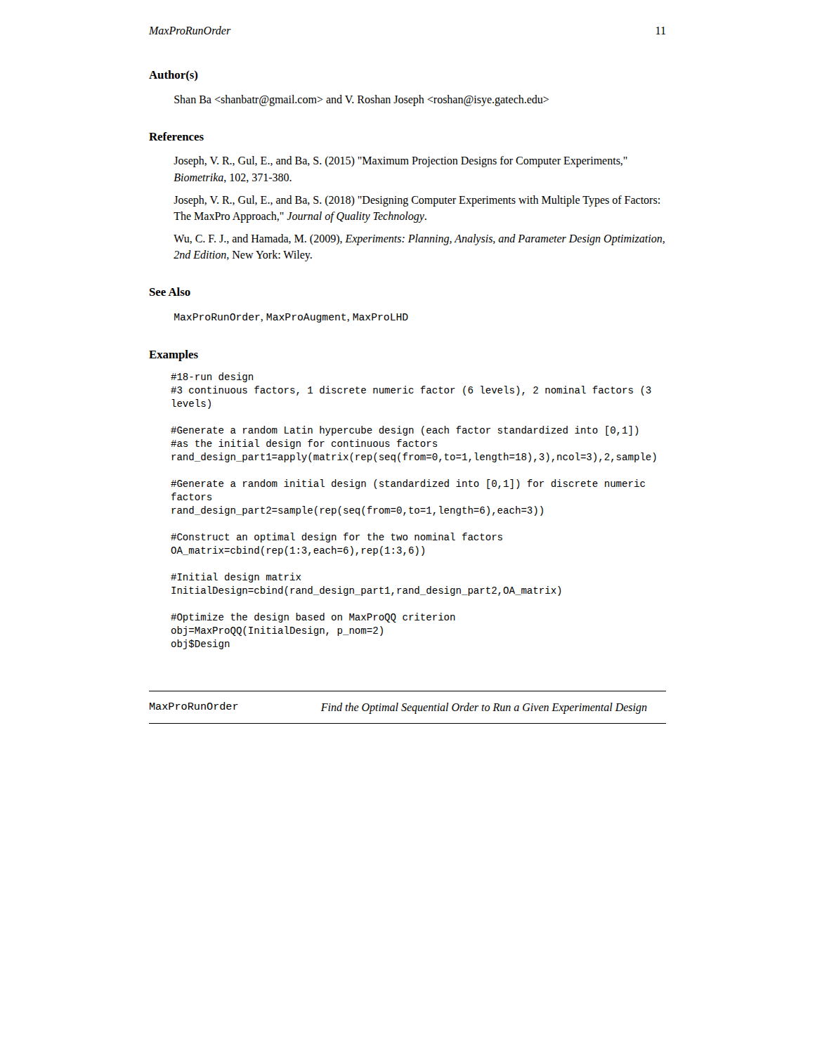MaxProRunOrder 11
Author(s)
Shan Ba <shanbatr@gmail.com> and V. Roshan Joseph <roshan@isye.gatech.edu>
References
Joseph, V. R., Gul, E., and Ba, S. (2015) "Maximum Projection Designs for Computer Experiments," Biometrika, 102, 371-380.
Joseph, V. R., Gul, E., and Ba, S. (2018) "Designing Computer Experiments with Multiple Types of Factors: The MaxPro Approach," Journal of Quality Technology.
Wu, C. F. J., and Hamada, M. (2009), Experiments: Planning, Analysis, and Parameter Design Optimization, 2nd Edition, New York: Wiley.
See Also
MaxProRunOrder, MaxProAugment, MaxProLHD
Examples
#18-run design
#3 continuous factors, 1 discrete numeric factor (6 levels), 2 nominal factors (3 levels)

#Generate a random Latin hypercube design (each factor standardized into [0,1])
#as the initial design for continuous factors
rand_design_part1=apply(matrix(rep(seq(from=0,to=1,length=18),3),ncol=3),2,sample)

#Generate a random initial design (standardized into [0,1]) for discrete numeric factors
rand_design_part2=sample(rep(seq(from=0,to=1,length=6),each=3))

#Construct an optimal design for the two nominal factors
OA_matrix=cbind(rep(1:3,each=6),rep(1:3,6))

#Initial design matrix
InitialDesign=cbind(rand_design_part1,rand_design_part2,OA_matrix)

#Optimize the design based on MaxProQQ criterion
obj=MaxProQQ(InitialDesign, p_nom=2)
obj$Design
MaxProRunOrder
Find the Optimal Sequential Order to Run a Given Experimental Design